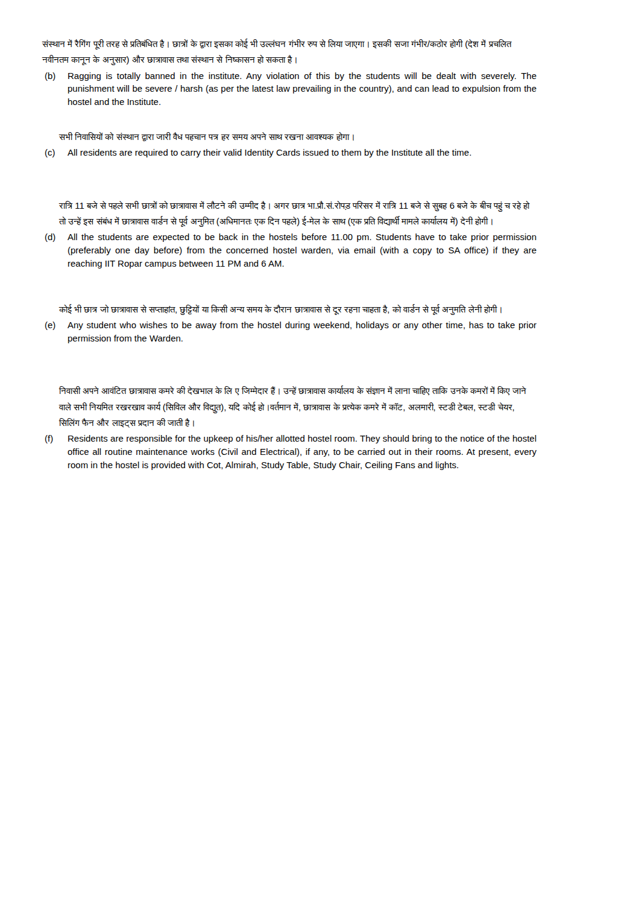संस्थान में रैगिंग पूरी तरह से प्रतिबंधित है। छात्रों के द्वारा इसका कोई भी उल्लंघन गंभीर रुप से लिया जाएगा। इसकी सजा गंभीर/कठोर होगी (देश में प्रचलित नवीनतम कानून के अनुसार) और छात्रावास तथा संस्थान से निष्कासन हो सकता है।
(b)
Ragging is totally banned in the institute. Any violation of this by the students will be dealt with severely. The punishment will be severe / harsh (as per the latest law prevailing in the country), and can lead to expulsion from the hostel and the Institute.
सभी निवासियों को संस्थान द्वारा जारी वैध पहचान पत्र हर समय अपने साथ रखना आवश्यक होगा।
(c)
All residents are required to carry their valid Identity Cards issued to them by the Institute all the time.
रात्रि 11 बजे से पहले सभी छात्रों को छात्रावास में लौटने की उम्मीद है। अगर छात्र भा.प्रौ.सं.रोपड़ परिसर में रात्रि 11 बजे से सुबह 6 बजे के बीच पहुं च रहे हो तो उन्हें इस संबंध में छात्रावास वार्डन से पूर्व अनुमित (अधिमानतः एक दिन पहले) ई-मेल के साथ (एक प्रति विद्यार्थी मामले कार्यालय में) देनी होगी।
(d)
All the students are expected to be back in the hostels before 11.00 pm. Students have to take prior permission (preferably one day before) from the concerned hostel warden, via email (with a copy to SA office) if they are reaching IIT Ropar campus between 11 PM and 6 AM.
कोई भी छात्र जो छात्रावास से सप्ताहांत, छुट्टियों या किसी अन्य समय के दौरान छात्रावास से दूर रहना चाहता है, को वार्डन से पूर्व अनुमति लेनी होगी।
(e)
Any student who wishes to be away from the hostel during weekend, holidays or any other time, has to take prior permission from the Warden.
निवासी अपने आवंटित छात्रावास कमरे की देखभाल के लि ए जिम्मेदार हैं। उन्हें छात्रावास कार्यालय के संज्ञान में लाना चाहिए ताकि उनके कमरों में किए जाने वाले सभी नियमित रखरखाव कार्य (सिविल और विद्युत), यदि कोई हो।वर्तमान में, छात्रावास के प्रत्येक कमरे में कॉट, अलमारी, स्टडी टेबल, स्टडी चेयर, सिलिंग फैन और लाइट्स प्रदान की जाती है।
(f)
Residents are responsible for the upkeep of his/her allotted hostel room. They should bring to the notice of the hostel office all routine maintenance works (Civil and Electrical), if any, to be carried out in their rooms. At present, every room in the hostel is provided with Cot, Almirah, Study Table, Study Chair, Ceiling Fans and lights.